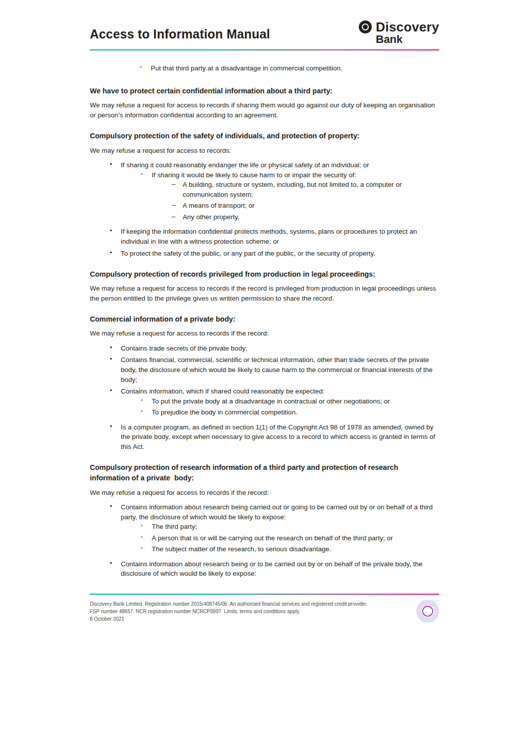Access to Information Manual
Discovery
Bank
Put that third party at a disadvantage in commercial competition.
We have to protect certain confidential information about a third party:
We may refuse a request for access to records if sharing them would go against our duty of keeping an organisation or person’s information confidential according to an agreement.
Compulsory protection of the safety of individuals, and protection of property:
We may refuse a request for access to records:
If sharing it could reasonably endanger the life or physical safety of an individual; or
If sharing it would be likely to cause harm to or impair the security of:
A building, structure or system, including, but not limited to, a computer or communication system;
A means of transport; or
Any other property.
If keeping the information confidential protects methods, systems, plans or procedures to protect an individual in line with a witness protection scheme; or
To protect the safety of the public, or any part of the public, or the security of property.
Compulsory protection of records privileged from production in legal proceedings:
We may refuse a request for access to records if the record is privileged from production in legal proceedings unless the person entitled to the privilege gives us written permission to share the record.
Commercial information of a private body:
We may refuse a request for access to records if the record:
Contains trade secrets of the private body;
Contains financial, commercial, scientific or technical information, other than trade secrets of the private body, the disclosure of which would be likely to cause harm to the commercial or financial interests of the body;
Contains information, which if shared could reasonably be expected:
To put the private body at a disadvantage in contractual or other negotiations; or
To prejudice the body in commercial competition.
Is a computer program, as defined in section 1(1) of the Copyright Act 98 of 1978 as amended, owned by the private body, except when necessary to give access to a record to which access is granted in terms of this Act.
Compulsory protection of research information of a third party and protection of research information of a private body:
We may refuse a request for access to records if the record:
Contains information about research being carried out or going to be carried out by or on behalf of a third party, the disclosure of which would be likely to expose:
The third party;
A person that is or will be carrying out the research on behalf of the third party; or
The subject matter of the research, to serious disadvantage.
Contains information about research being or to be carried out by or on behalf of the private body, the disclosure of which would be likely to expose:
Discovery Bank Limited. Registration number 2015/408745/06. An authorised financial services and registered credit provider.
FSP number 48657. NCR registration number NCRCP9997. Limits, terms and conditions apply.
8 October 2021